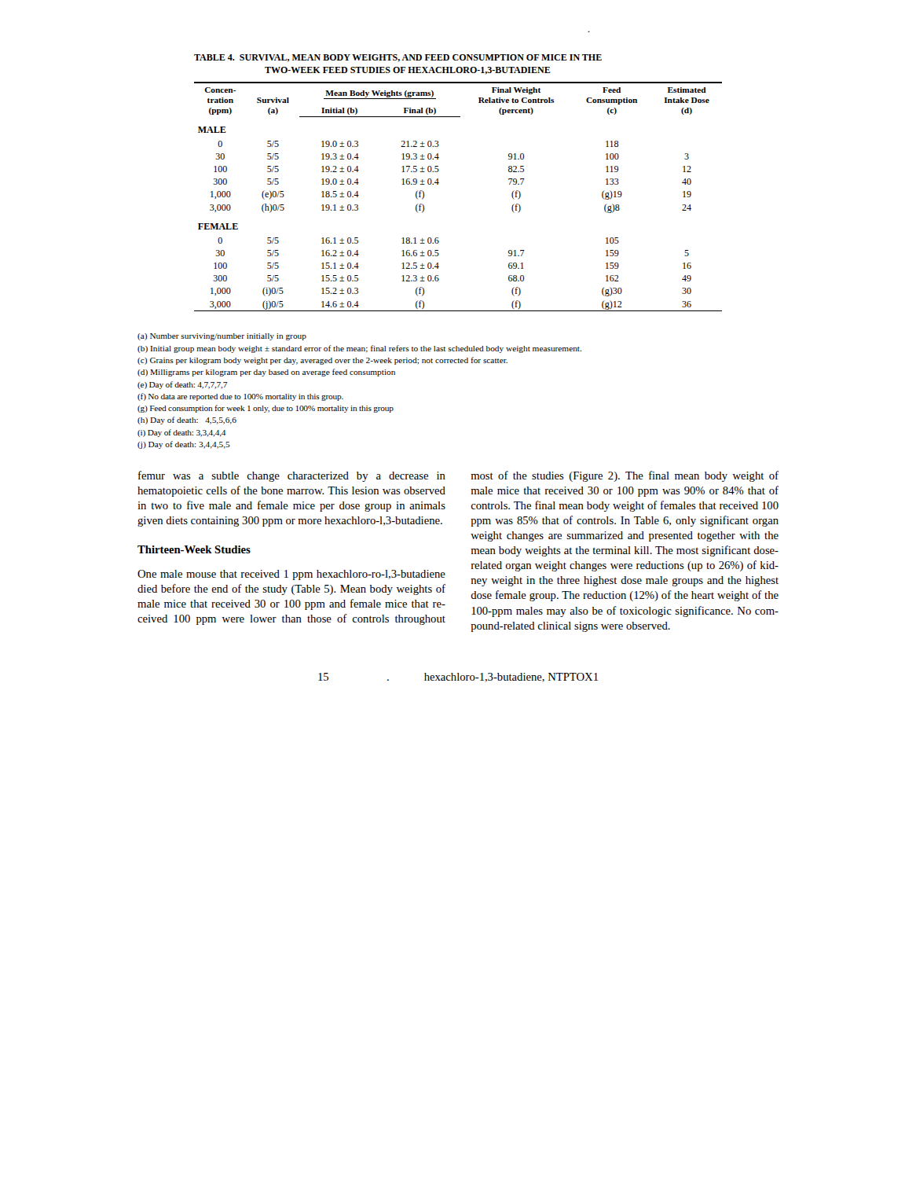.
TABLE 4. SURVIVAL, MEAN BODY WEIGHTS, AND FEED CONSUMPTION OF MICE IN THE TWO-WEEK FEED STUDIES OF HEXACHLORO-1,3-BUTADIENE
| Concen- tration (ppm) | Survival (a) | Mean Body Weights (grams) | Final Weight Relative to Controls (percent) | Feed Consumption (c) | Estimated Intake Dose (d) |
| --- | --- | --- | --- | --- | --- |
| Initial (b) | Final (b) |
| MALE |
| 0 | 5/5 | 19.0 ± 0.3 | 21.2 ± 0.3 | | 118 | |
| 30 | 5/5 | 19.3 ± 0.4 | 19.3 ± 0.4 | 91.0 | 100 | 3 |
| 100 | 5/5 | 19.2 ± 0.4 | 17.5 ± 0.5 | 82.5 | 119 | 12 |
| 300 | 5/5 | 19.0 ± 0.4 | 16.9 ± 0.4 | 79.7 | 133 | 40 |
| 1,000 | (e)0/5 | 18.5 ± 0.4 | (f) | (f) | (g)19 | 19 |
| 3,000 | (h)0/5 | 19.1 ± 0.3 | (f) | (f) | (g)8 | 24 |
| FEMALE |
| 0 | 5/5 | 16.1 ± 0.5 | 18.1 ± 0.6 | | 105 | |
| 30 | 5/5 | 16.2 ± 0.4 | 16.6 ± 0.5 | 91.7 | 159 | 5 |
| 100 | 5/5 | 15.1 ± 0.4 | 12.5 ± 0.4 | 69.1 | 159 | 16 |
| 300 | 5/5 | 15.5 ± 0.5 | 12.3 ± 0.6 | 68.0 | 162 | 49 |
| 1,000 | (i)0/5 | 15.2 ± 0.3 | (f) | (f) | (g)30 | 30 |
| 3,000 | (j)0/5 | 14.6 ± 0.4 | (f) | (f) | (g)12 | 36 |
(a) Number surviving/number initially in group
(b) Initial group mean body weight ± standard error of the mean; final refers to the last scheduled body weight measurement.
(c) Grains per kilogram body weight per day, averaged over the 2-week period; not corrected for scatter.
(d) Milligrams per kilogram per day based on average feed consumption
(e) Day of death: 4,7,7,7,7
(f) No data are reported due to 100% mortality in this group.
(g) Feed consumption for week 1 only, due to 100% mortality in this group
(h) Day of death: 4,5,5,6,6
(i) Day of death: 3,3,4,4,4
(j) Day of death: 3,4,4,5,5
femur was a subtle change characterized by a decrease in hematopoietic cells of the bone marrow. This lesion was observed in two to five male and female mice per dose group in animals given diets containing 300 ppm or more hexachloro-l,3-butadiene.
Thirteen-Week Studies
One male mouse that received 1 ppm hexachloro-ro-l,3-butadiene died before the end of the study (Table 5). Mean body weights of male mice that received 30 or 100 ppm and female mice that received 100 ppm were lower than those of controls throughout most of the studies (Figure 2). The final mean body weight of male mice that received 30 or 100 ppm was 90% or 84% that of controls. The final mean body weight of females that received 100 ppm was 85% that of controls. In Table 6, only significant organ weight changes are summarized and presented together with the mean body weights at the terminal kill. The most significant dose-related organ weight changes were reductions (up to 26%) of kidney weight in the three highest dose male groups and the highest dose female group. The reduction (12%) of the heart weight of the 100-ppm males may also be of toxicologic significance. No compound-related clinical signs were observed.
15 . hexachloro-1,3-butadiene, NTPTOX1